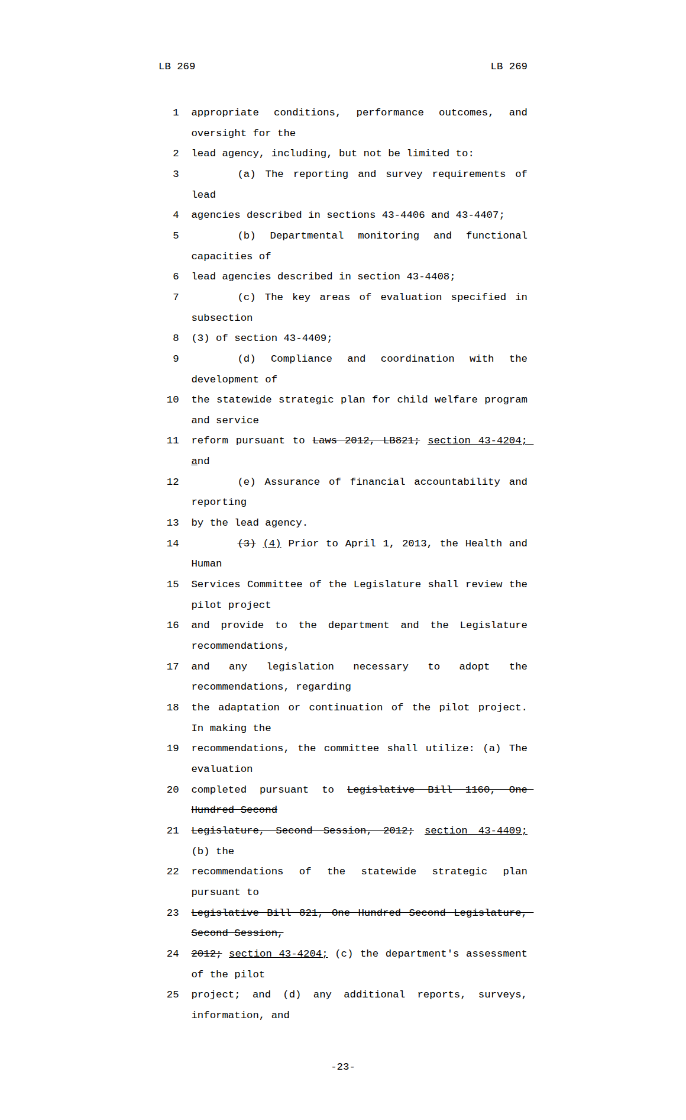LB 269 LB 269
appropriate conditions, performance outcomes, and oversight for the
lead agency, including, but not be limited to:
(a) The reporting and survey requirements of lead
agencies described in sections 43-4406 and 43-4407;
(b) Departmental monitoring and functional capacities of
lead agencies described in section 43-4408;
(c) The key areas of evaluation specified in subsection
(3) of section 43-4409;
(d) Compliance and coordination with the development of
the statewide strategic plan for child welfare program and service
reform pursuant to Laws 2012, LB821; section 43-4204; and
(e) Assurance of financial accountability and reporting
by the lead agency.
(3) (4) Prior to April 1, 2013, the Health and Human
Services Committee of the Legislature shall review the pilot project
and provide to the department and the Legislature recommendations,
and any legislation necessary to adopt the recommendations, regarding
the adaptation or continuation of the pilot project. In making the
recommendations, the committee shall utilize: (a) The evaluation
completed pursuant to Legislative Bill 1160, One Hundred Second
Legislature, Second Session, 2012; section 43-4409; (b) the
recommendations of the statewide strategic plan pursuant to
Legislative Bill 821, One Hundred Second Legislature, Second Session,
2012; section 43-4204; (c) the department's assessment of the pilot
project; and (d) any additional reports, surveys, information, and
-23-